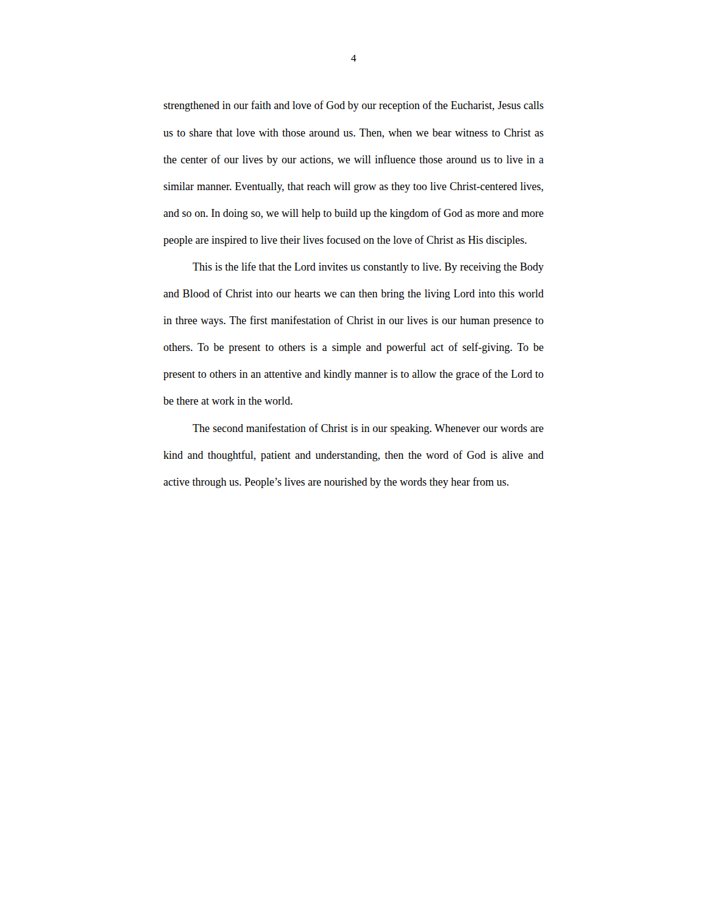4
strengthened in our faith and love of God by our reception of the Eucharist, Jesus calls us to share that love with those around us. Then, when we bear witness to Christ as the center of our lives by our actions, we will influence those around us to live in a similar manner. Eventually, that reach will grow as they too live Christ-centered lives, and so on. In doing so, we will help to build up the kingdom of God as more and more people are inspired to live their lives focused on the love of Christ as His disciples.
This is the life that the Lord invites us constantly to live. By receiving the Body and Blood of Christ into our hearts we can then bring the living Lord into this world in three ways. The first manifestation of Christ in our lives is our human presence to others. To be present to others is a simple and powerful act of self-giving. To be present to others in an attentive and kindly manner is to allow the grace of the Lord to be there at work in the world.
The second manifestation of Christ is in our speaking. Whenever our words are kind and thoughtful, patient and understanding, then the word of God is alive and active through us. People’s lives are nourished by the words they hear from us.